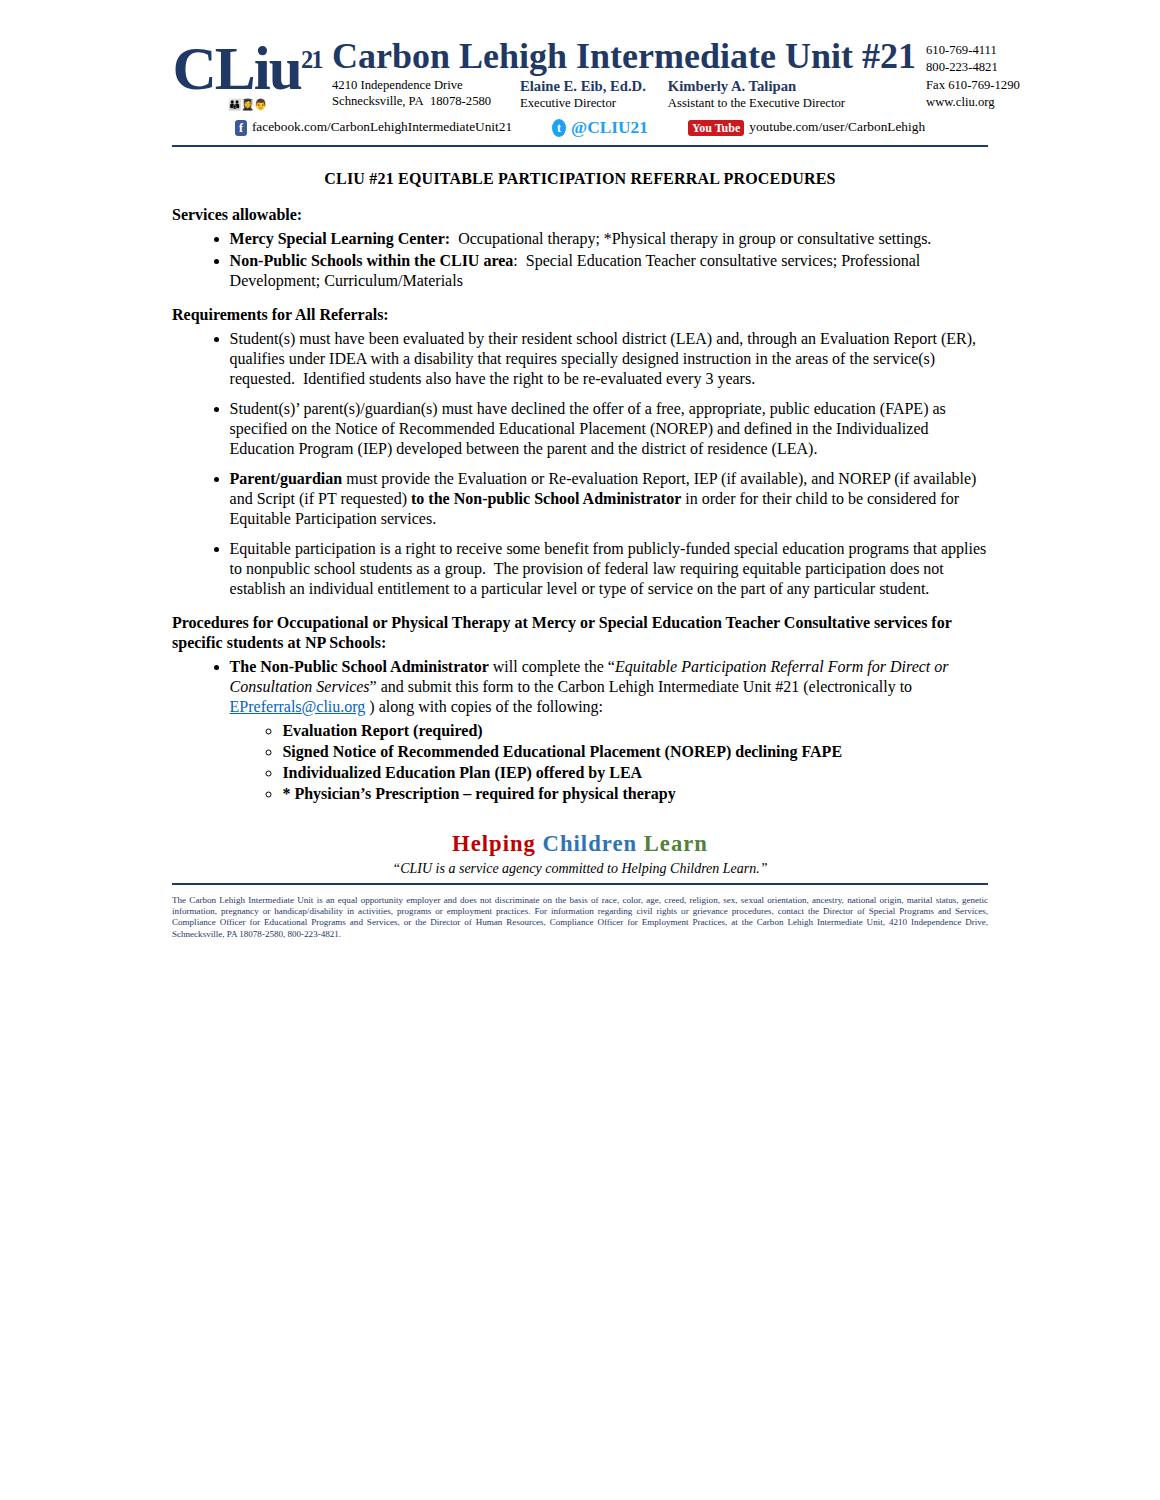CLiu21
👪👩‍🎓👨
Carbon Lehigh Intermediate Unit #21
4210 Independence Drive
Schnecksville, PA 18078-2580
Elaine E. Eib, Ed.D.
Executive Director
Kimberly A. Talipan
Assistant to the Executive Director
610-769-4111
800-223-4821
Fax 610-769-1290
www.cliu.org
f facebook.com/CarbonLehighIntermediateUnit21
t @CLIU21
You Tube youtube.com/user/CarbonLehigh
CLIU #21 EQUITABLE PARTICIPATION REFERRAL PROCEDURES
Services allowable:
Mercy Special Learning Center: Occupational therapy; *Physical therapy in group or consultative settings.
Non-Public Schools within the CLIU area: Special Education Teacher consultative services; Professional Development; Curriculum/Materials
Requirements for All Referrals:
Student(s) must have been evaluated by their resident school district (LEA) and, through an Evaluation Report (ER), qualifies under IDEA with a disability that requires specially designed instruction in the areas of the service(s) requested. Identified students also have the right to be re-evaluated every 3 years.
Student(s)’ parent(s)/guardian(s) must have declined the offer of a free, appropriate, public education (FAPE) as specified on the Notice of Recommended Educational Placement (NOREP) and defined in the Individualized Education Program (IEP) developed between the parent and the district of residence (LEA).
Parent/guardian must provide the Evaluation or Re-evaluation Report, IEP (if available), and NOREP (if available) and Script (if PT requested) to the Non-public School Administrator in order for their child to be considered for Equitable Participation services.
Equitable participation is a right to receive some benefit from publicly-funded special education programs that applies to nonpublic school students as a group. The provision of federal law requiring equitable participation does not establish an individual entitlement to a particular level or type of service on the part of any particular student.
Procedures for Occupational or Physical Therapy at Mercy or Special Education Teacher Consultative services for specific students at NP Schools:
The Non-Public School Administrator will complete the “Equitable Participation Referral Form for Direct or Consultation Services” and submit this form to the Carbon Lehigh Intermediate Unit #21 (electronically to EPreferrals@cliu.org ) along with copies of the following:
Evaluation Report (required)
Signed Notice of Recommended Educational Placement (NOREP) declining FAPE
Individualized Education Plan (IEP) offered by LEA
* Physician’s Prescription – required for physical therapy
Helping Children Learn
“CLIU is a service agency committed to Helping Children Learn.”
The Carbon Lehigh Intermediate Unit is an equal opportunity employer and does not discriminate on the basis of race, color, age, creed, religion, sex, sexual orientation, ancestry, national origin, marital status, genetic information, pregnancy or handicap/disability in activities, programs or employment practices. For information regarding civil rights or grievance procedures, contact the Director of Special Programs and Services, Compliance Officer for Educational Programs and Services, or the Director of Human Resources, Compliance Officer for Employment Practices, at the Carbon Lehigh Intermediate Unit, 4210 Independence Drive, Schnecksville, PA 18078-2580, 800-223-4821.